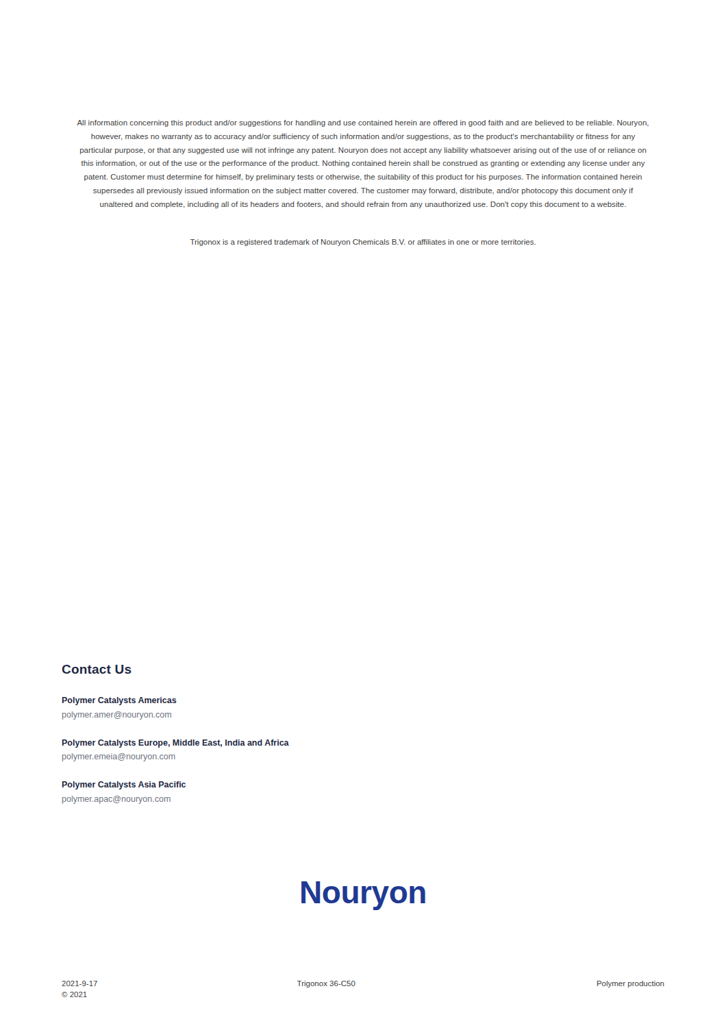All information concerning this product and/or suggestions for handling and use contained herein are offered in good faith and are believed to be reliable. Nouryon, however, makes no warranty as to accuracy and/or sufficiency of such information and/or suggestions, as to the product's merchantability or fitness for any particular purpose, or that any suggested use will not infringe any patent. Nouryon does not accept any liability whatsoever arising out of the use of or reliance on this information, or out of the use or the performance of the product. Nothing contained herein shall be construed as granting or extending any license under any patent. Customer must determine for himself, by preliminary tests or otherwise, the suitability of this product for his purposes. The information contained herein supersedes all previously issued information on the subject matter covered. The customer may forward, distribute, and/or photocopy this document only if unaltered and complete, including all of its headers and footers, and should refrain from any unauthorized use. Don't copy this document to a website.
Trigonox is a registered trademark of Nouryon Chemicals B.V. or affiliates in one or more territories.
Contact Us
Polymer Catalysts Americas
polymer.amer@nouryon.com
Polymer Catalysts Europe, Middle East, India and Africa
polymer.emeia@nouryon.com
Polymer Catalysts Asia Pacific
polymer.apac@nouryon.com
Nouryon
2021-9-17
© 2021
Trigonox 36-C50
Polymer production